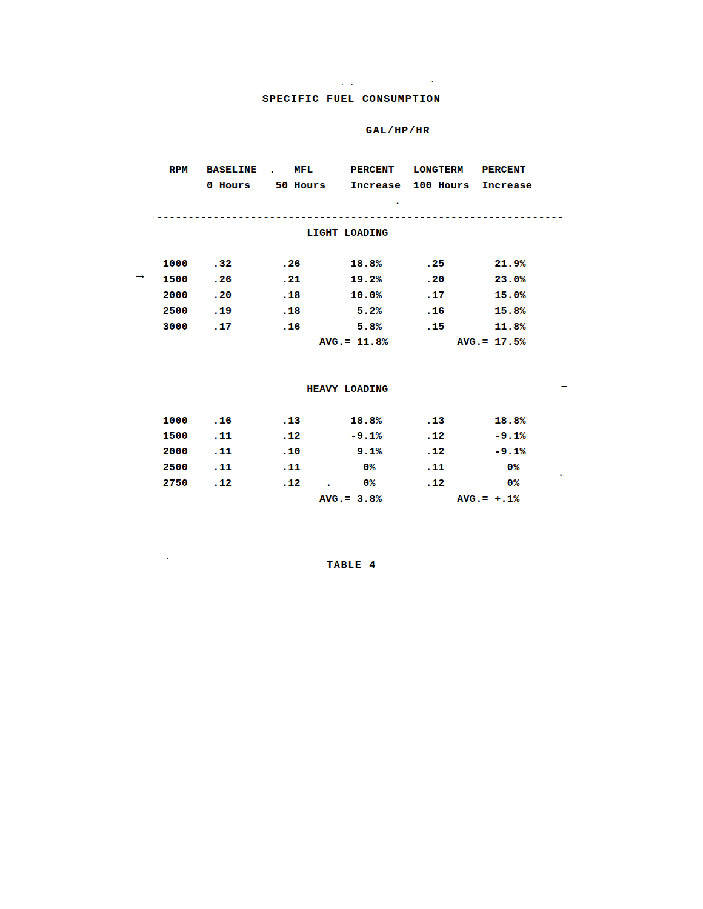. . .
SPECIFIC FUEL CONSUMPTION
GAL/HP/HR
  RPM   BASELINE  .   MFL      PERCENT   LONGTERM   PERCENT
        0 Hours    50 Hours    Increase  100 Hours  Increase
                                      .
-----------------------------------------------------------------
                        LIGHT LOADING

 1000    .32        .26        18.8%       .25        21.9%
 1500    .26        .21        19.2%       .20        23.0%
 2000    .20        .18        10.0%       .17        15.0%
 2500    .19        .18         5.2%       .16        15.8%
 3000    .17        .16         5.8%       .15        11.8%
                          AVG.= 11.8%           AVG.= 17.5%


                        HEAVY LOADING

 1000    .16        .13        18.8%       .13        18.8%
 1500    .11        .12        -9.1%       .12        -9.1%
 2000    .11        .10         9.1%       .12        -9.1%
 2500    .11        .11          0%        .11          0%
 2750    .12        .12    .     0%        .12          0%
                          AVG.= 3.8%            AVG.= +.1%
→
—
—
.
TABLE 4
.